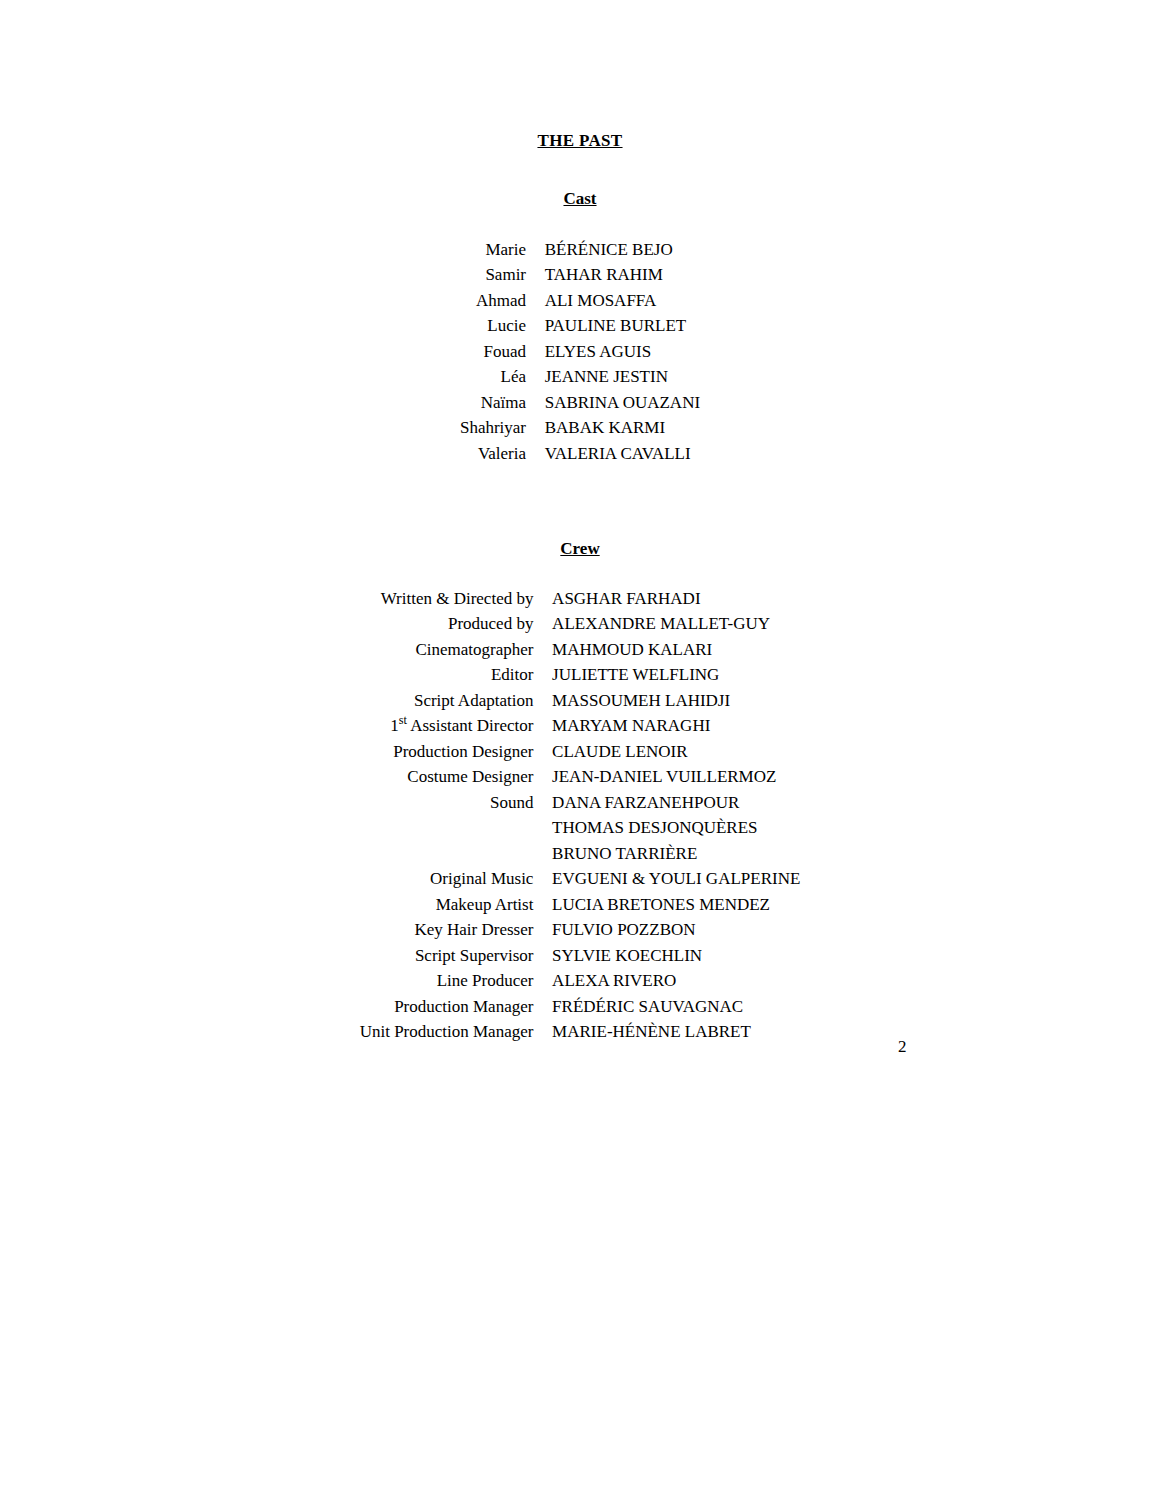THE PAST
Cast
| Marie | BÉRÉNICE BEJO |
| Samir | TAHAR RAHIM |
| Ahmad | ALI MOSAFFA |
| Lucie | PAULINE BURLET |
| Fouad | ELYES AGUIS |
| Léa | JEANNE JESTIN |
| Naïma | SABRINA OUAZANI |
| Shahriyar | BABAK KARMI |
| Valeria | VALERIA CAVALLI |
Crew
| Written & Directed by | ASGHAR FARHADI |
| Produced by | ALEXANDRE MALLET-GUY |
| Cinematographer | MAHMOUD KALARI |
| Editor | JULIETTE WELFLING |
| Script Adaptation | MASSOUMEH LAHIDJI |
| 1 st Assistant Director | MARYAM NARAGHI |
| Production Designer | CLAUDE LENOIR |
| Costume Designer | JEAN-DANIEL VUILLERMOZ |
| Sound | DANA FARZANEHPOUR |
| | THOMAS DESJONQUÈRES |
| | BRUNO TARRIÈRE |
| Original Music | EVGUENI & YOULI GALPERINE |
| Makeup Artist | LUCIA BRETONES MENDEZ |
| Key Hair Dresser | FULVIO POZZBON |
| Script Supervisor | SYLVIE KOECHLIN |
| Line Producer | ALEXA RIVERO |
| Production Manager | FRÉDÉRIC SAUVAGNAC |
| Unit Production Manager | MARIE-HÉNÈNE LABRET |
2